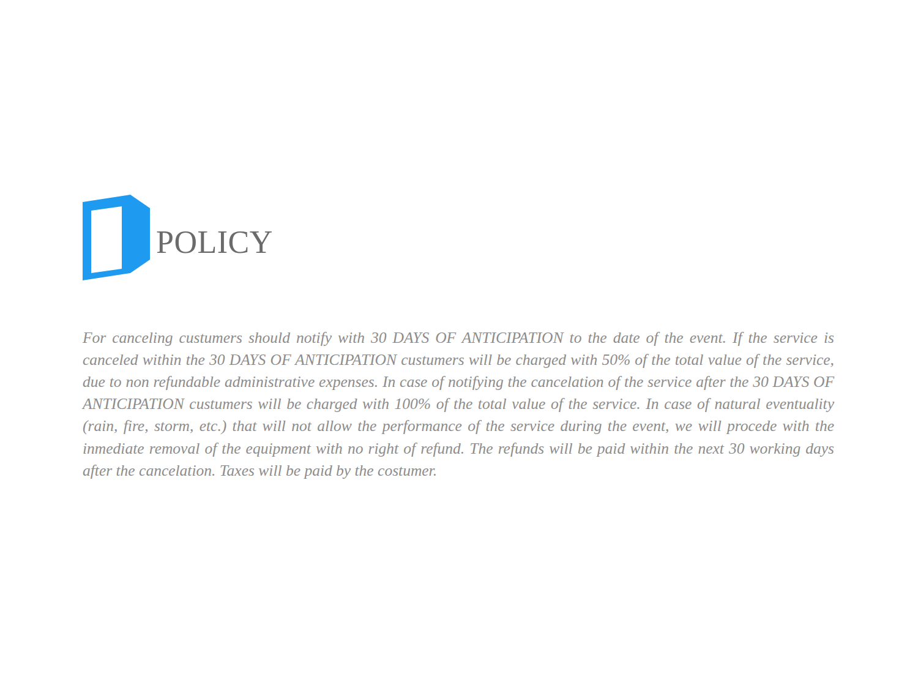POLICY
For canceling custumers should notify with 30 DAYS OF ANTICIPATION to the date of the event. If the service is canceled within the 30 DAYS OF ANTICIPATION custumers will be charged with 50% of the total value of the service, due to non refundable administrative expenses. In case of notifying the cancelation of the service after the 30 DAYS OF ANTICIPATION custumers will be charged with 100% of the total value of the service. In case of natural eventuality (rain, fire, storm, etc.) that will not allow the performance of the service during the event, we will procede with the inmediate removal of the equipment with no right of refund. The refunds will be paid within the next 30 working days after the cancelation. Taxes will be paid by the costumer.